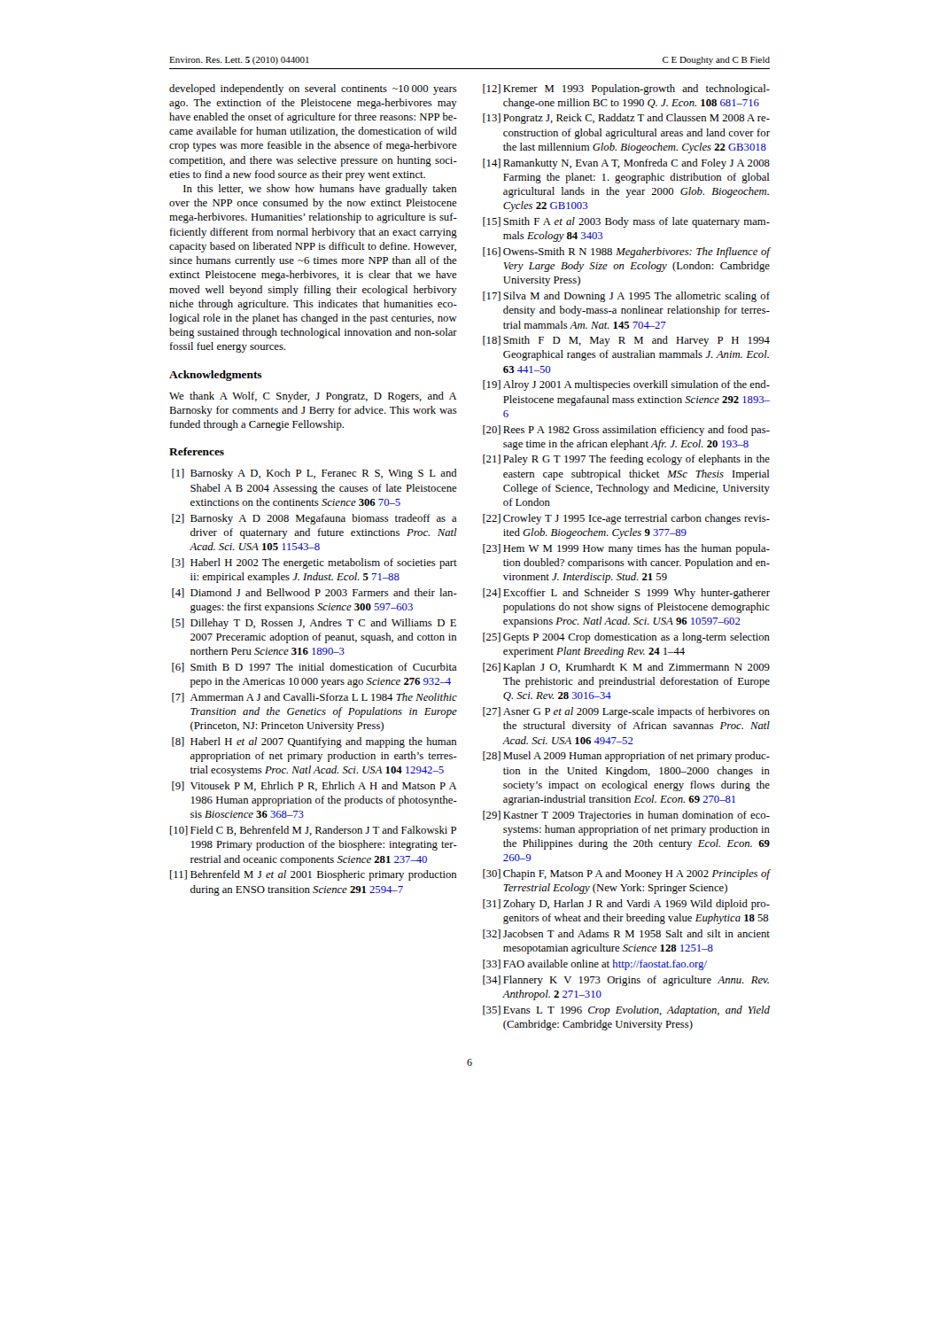Environ. Res. Lett. 5 (2010) 044001
C E Doughty and C B Field
developed independently on several continents ~10 000 years ago. The extinction of the Pleistocene mega-herbivores may have enabled the onset of agriculture for three reasons: NPP became available for human utilization, the domestication of wild crop types was more feasible in the absence of mega-herbivore competition, and there was selective pressure on hunting societies to find a new food source as their prey went extinct.
In this letter, we show how humans have gradually taken over the NPP once consumed by the now extinct Pleistocene mega-herbivores. Humanities’ relationship to agriculture is sufficiently different from normal herbivory that an exact carrying capacity based on liberated NPP is difficult to define. However, since humans currently use ~6 times more NPP than all of the extinct Pleistocene mega-herbivores, it is clear that we have moved well beyond simply filling their ecological herbivory niche through agriculture. This indicates that humanities ecological role in the planet has changed in the past centuries, now being sustained through technological innovation and non-solar fossil fuel energy sources.
Acknowledgments
We thank A Wolf, C Snyder, J Pongratz, D Rogers, and A Barnosky for comments and J Berry for advice. This work was funded through a Carnegie Fellowship.
References
[1] Barnosky A D, Koch P L, Feranec R S, Wing S L and Shabel A B 2004 Assessing the causes of late Pleistocene extinctions on the continents Science 306 70–5
[2] Barnosky A D 2008 Megafauna biomass tradeoff as a driver of quaternary and future extinctions Proc. Natl Acad. Sci. USA 105 11543–8
[3] Haberl H 2002 The energetic metabolism of societies part ii: empirical examples J. Indust. Ecol. 5 71–88
[4] Diamond J and Bellwood P 2003 Farmers and their languages: the first expansions Science 300 597–603
[5] Dillehay T D, Rossen J, Andres T C and Williams D E 2007 Preceramic adoption of peanut, squash, and cotton in northern Peru Science 316 1890–3
[6] Smith B D 1997 The initial domestication of Cucurbita pepo in the Americas 10 000 years ago Science 276 932–4
[7] Ammerman A J and Cavalli-Sforza L L 1984 The Neolithic Transition and the Genetics of Populations in Europe (Princeton, NJ: Princeton University Press)
[8] Haberl H et al 2007 Quantifying and mapping the human appropriation of net primary production in earth’s terrestrial ecosystems Proc. Natl Acad. Sci. USA 104 12942–5
[9] Vitousek P M, Ehrlich P R, Ehrlich A H and Matson P A 1986 Human appropriation of the products of photosynthesis Bioscience 36 368–73
[10] Field C B, Behrenfeld M J, Randerson J T and Falkowski P 1998 Primary production of the biosphere: integrating terrestrial and oceanic components Science 281 237–40
[11] Behrenfeld M J et al 2001 Biospheric primary production during an ENSO transition Science 291 2594–7
[12] Kremer M 1993 Population-growth and technological-change-one million BC to 1990 Q. J. Econ. 108 681–716
[13] Pongratz J, Reick C, Raddatz T and Claussen M 2008 A reconstruction of global agricultural areas and land cover for the last millennium Glob. Biogeochem. Cycles 22 GB3018
[14] Ramankutty N, Evan A T, Monfreda C and Foley J A 2008 Farming the planet: 1. geographic distribution of global agricultural lands in the year 2000 Glob. Biogeochem. Cycles 22 GB1003
[15] Smith F A et al 2003 Body mass of late quaternary mammals Ecology 84 3403
[16] Owens-Smith R N 1988 Megaherbivores: The Influence of Very Large Body Size on Ecology (London: Cambridge University Press)
[17] Silva M and Downing J A 1995 The allometric scaling of density and body-mass-a nonlinear relationship for terrestrial mammals Am. Nat. 145 704–27
[18] Smith F D M, May R M and Harvey P H 1994 Geographical ranges of australian mammals J. Anim. Ecol. 63 441–50
[19] Alroy J 2001 A multispecies overkill simulation of the end-Pleistocene megafaunal mass extinction Science 292 1893–6
[20] Rees P A 1982 Gross assimilation efficiency and food passage time in the african elephant Afr. J. Ecol. 20 193–8
[21] Paley R G T 1997 The feeding ecology of elephants in the eastern cape subtropical thicket MSc Thesis Imperial College of Science, Technology and Medicine, University of London
[22] Crowley T J 1995 Ice-age terrestrial carbon changes revisited Glob. Biogeochem. Cycles 9 377–89
[23] Hem W M 1999 How many times has the human population doubled? comparisons with cancer. Population and environment J. Interdiscip. Stud. 21 59
[24] Excoffier L and Schneider S 1999 Why hunter-gatherer populations do not show signs of Pleistocene demographic expansions Proc. Natl Acad. Sci. USA 96 10597–602
[25] Gepts P 2004 Crop domestication as a long-term selection experiment Plant Breeding Rev. 24 1–44
[26] Kaplan J O, Krumhardt K M and Zimmermann N 2009 The prehistoric and preindustrial deforestation of Europe Q. Sci. Rev. 28 3016–34
[27] Asner G P et al 2009 Large-scale impacts of herbivores on the structural diversity of African savannas Proc. Natl Acad. Sci. USA 106 4947–52
[28] Musel A 2009 Human appropriation of net primary production in the United Kingdom, 1800–2000 changes in society’s impact on ecological energy flows during the agrarian-industrial transition Ecol. Econ. 69 270–81
[29] Kastner T 2009 Trajectories in human domination of ecosystems: human appropriation of net primary production in the Philippines during the 20th century Ecol. Econ. 69 260–9
[30] Chapin F, Matson P A and Mooney H A 2002 Principles of Terrestrial Ecology (New York: Springer Science)
[31] Zohary D, Harlan J R and Vardi A 1969 Wild diploid progenitors of wheat and their breeding value Euphytica 18 58
[32] Jacobsen T and Adams R M 1958 Salt and silt in ancient mesopotamian agriculture Science 128 1251–8
[33] FAO available online at http://faostat.fao.org/
[34] Flannery K V 1973 Origins of agriculture Annu. Rev. Anthropol. 2 271–310
[35] Evans L T 1996 Crop Evolution, Adaptation, and Yield (Cambridge: Cambridge University Press)
6